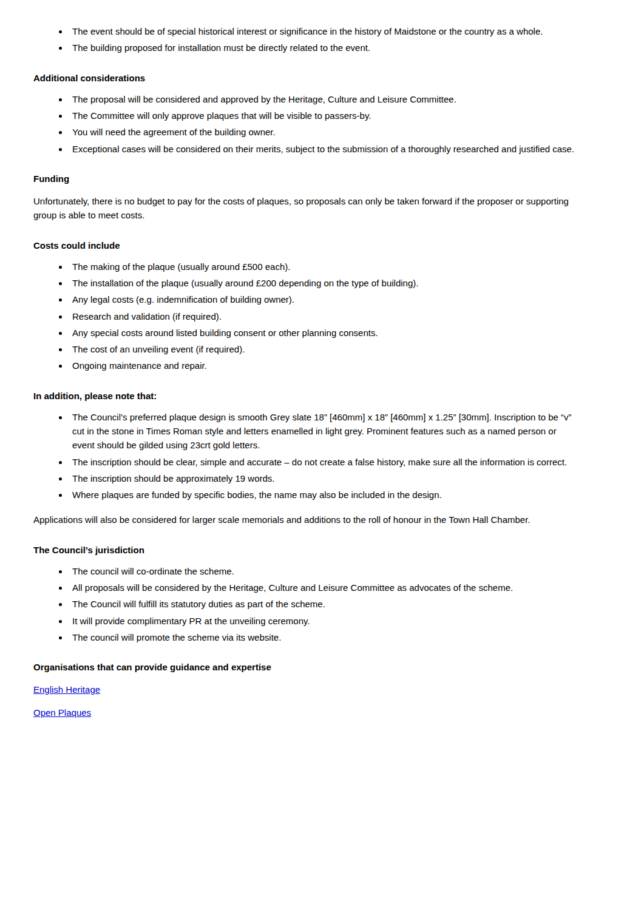The event should be of special historical interest or significance in the history of Maidstone or the country as a whole.
The building proposed for installation must be directly related to the event.
Additional considerations
The proposal will be considered and approved by the Heritage, Culture and Leisure Committee.
The Committee will only approve plaques that will be visible to passers-by.
You will need the agreement of the building owner.
Exceptional cases will be considered on their merits, subject to the submission of a thoroughly researched and justified case.
Funding
Unfortunately, there is no budget to pay for the costs of plaques, so proposals can only be taken forward if the proposer or supporting group is able to meet costs.
Costs could include
The making of the plaque (usually around £500 each).
The installation of the plaque (usually around £200 depending on the type of building).
Any legal costs (e.g. indemnification of building owner).
Research and validation (if required).
Any special costs around listed building consent or other planning consents.
The cost of an unveiling event (if required).
Ongoing maintenance and repair.
In addition, please note that:
The Council’s preferred plaque design is smooth Grey slate 18” [460mm] x 18” [460mm] x 1.25” [30mm]. Inscription to be “v” cut in the stone in Times Roman style and letters enamelled in light grey. Prominent features such as a named person or event should be gilded using 23crt gold letters.
The inscription should be clear, simple and accurate – do not create a false history, make sure all the information is correct.
The inscription should be approximately 19 words.
Where plaques are funded by specific bodies, the name may also be included in the design.
Applications will also be considered for larger scale memorials and additions to the roll of honour in the Town Hall Chamber.
The Council’s jurisdiction
The council will co-ordinate the scheme.
All proposals will be considered by the Heritage, Culture and Leisure Committee as advocates of the scheme.
The Council will fulfill its statutory duties as part of the scheme.
It will provide complimentary PR at the unveiling ceremony.
The council will promote the scheme via its website.
Organisations that can provide guidance and expertise
English Heritage
Open Plaques